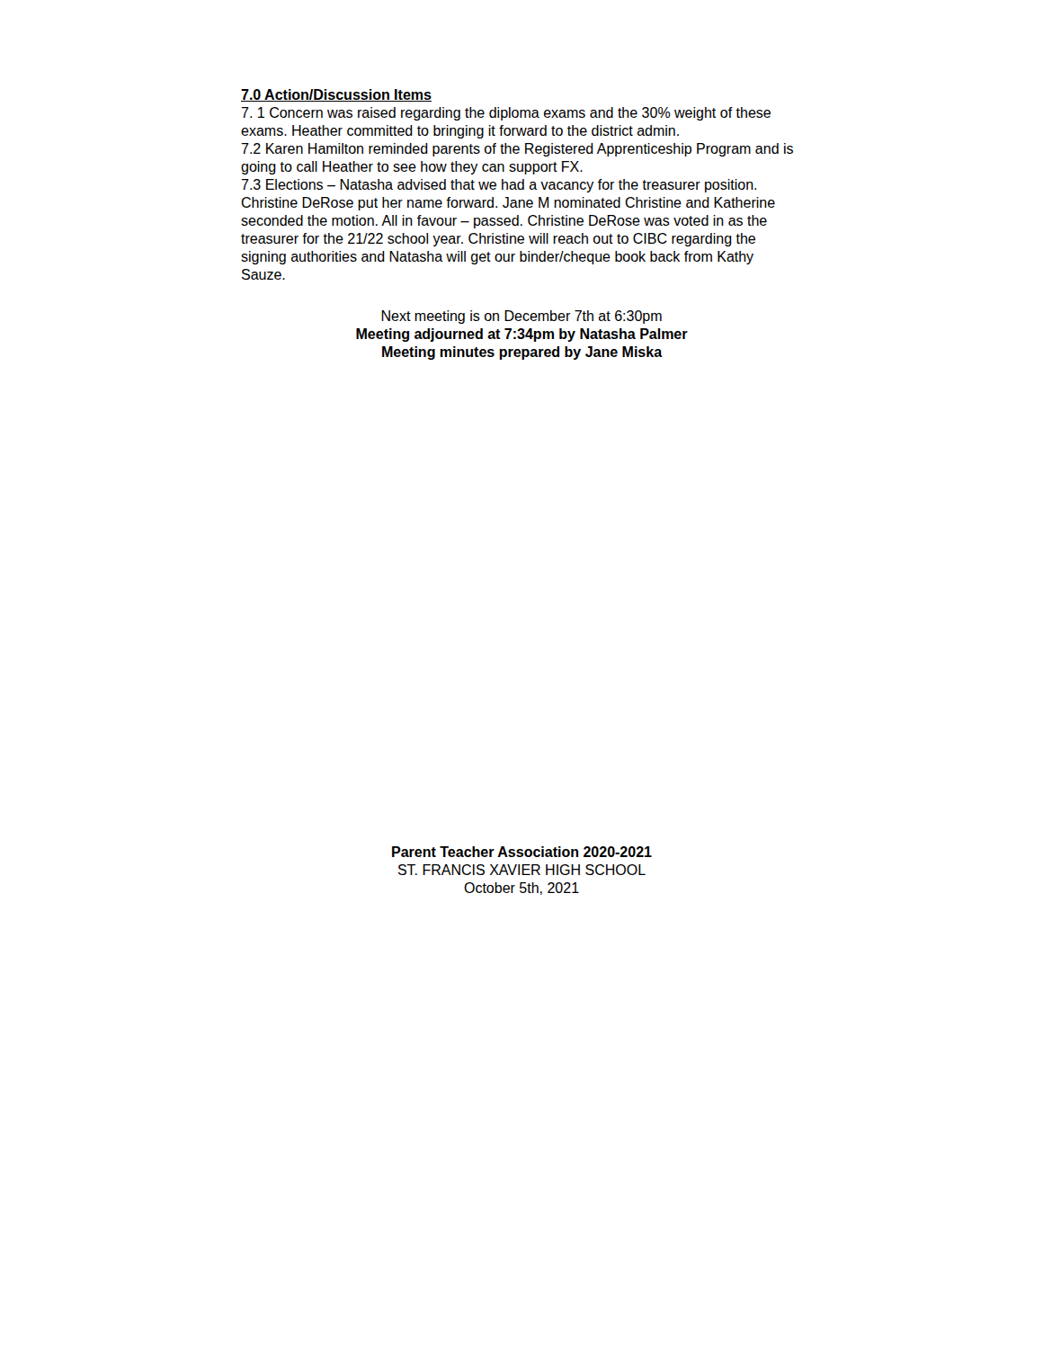7.0 Action/Discussion Items
7. 1 Concern was raised regarding the diploma exams and the 30% weight of these exams. Heather committed to bringing it forward to the district admin.
7.2 Karen Hamilton reminded parents of the Registered Apprenticeship Program and is going to call Heather to see how they can support FX.
7.3 Elections – Natasha advised that we had a vacancy for the treasurer position. Christine DeRose put her name forward. Jane M nominated Christine and Katherine seconded the motion. All in favour – passed. Christine DeRose was voted in as the treasurer for the 21/22 school year. Christine will reach out to CIBC regarding the signing authorities and Natasha will get our binder/cheque book back from Kathy Sauze.
Next meeting is on December 7th at 6:30pm
Meeting adjourned at 7:34pm by Natasha Palmer
Meeting minutes prepared by Jane Miska
Parent Teacher Association 2020-2021
ST. FRANCIS XAVIER HIGH SCHOOL
October 5th, 2021